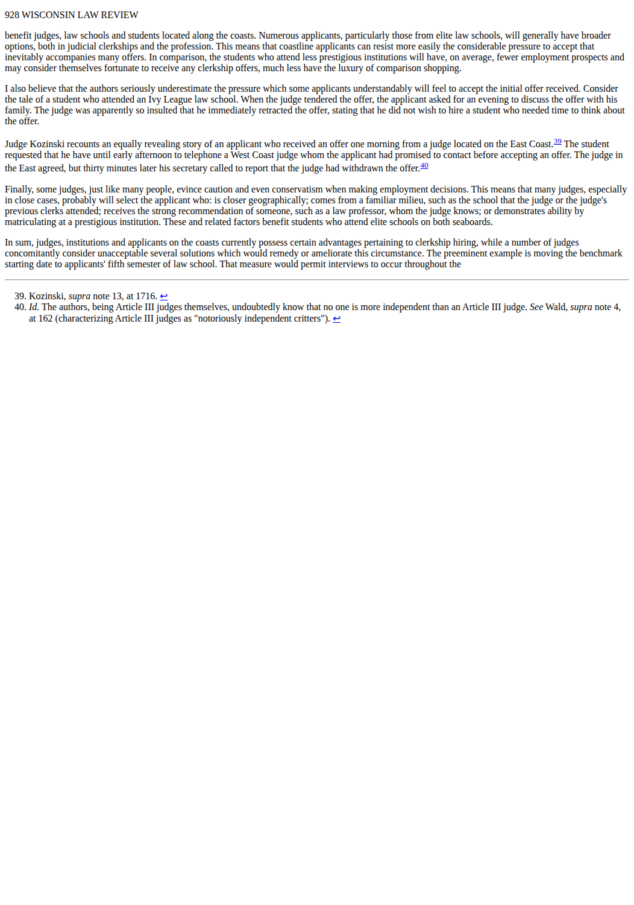928 WISCONSIN LAW REVIEW
benefit judges, law schools and students located along the coasts. Numerous applicants, particularly those from elite law schools, will generally have broader options, both in judicial clerkships and the profession. This means that coastline applicants can resist more easily the considerable pressure to accept that inevitably accompanies many offers. In comparison, the students who attend less prestigious institutions will have, on average, fewer employment prospects and may consider themselves fortunate to receive any clerkship offers, much less have the luxury of comparison shopping.
I also believe that the authors seriously underestimate the pressure which some applicants understandably will feel to accept the initial offer received. Consider the tale of a student who attended an Ivy League law school. When the judge tendered the offer, the applicant asked for an evening to discuss the offer with his family. The judge was apparently so insulted that he immediately retracted the offer, stating that he did not wish to hire a student who needed time to think about the offer.
Judge Kozinski recounts an equally revealing story of an applicant who received an offer one morning from a judge located on the East Coast.39 The student requested that he have until early afternoon to telephone a West Coast judge whom the applicant had promised to contact before accepting an offer. The judge in the East agreed, but thirty minutes later his secretary called to report that the judge had withdrawn the offer.40
Finally, some judges, just like many people, evince caution and even conservatism when making employment decisions. This means that many judges, especially in close cases, probably will select the applicant who: is closer geographically; comes from a familiar milieu, such as the school that the judge or the judge's previous clerks attended; receives the strong recommendation of someone, such as a law professor, whom the judge knows; or demonstrates ability by matriculating at a prestigious institution. These and related factors benefit students who attend elite schools on both seaboards.
In sum, judges, institutions and applicants on the coasts currently possess certain advantages pertaining to clerkship hiring, while a number of judges concomitantly consider unacceptable several solutions which would remedy or ameliorate this circumstance. The preeminent example is moving the benchmark starting date to applicants' fifth semester of law school. That measure would permit interviews to occur throughout the
Kozinski, supra note 13, at 1716. ↩
Id. The authors, being Article III judges themselves, undoubtedly know that no one is more independent than an Article III judge. See Wald, supra note 4, at 162 (characterizing Article III judges as "notoriously independent critters"). ↩